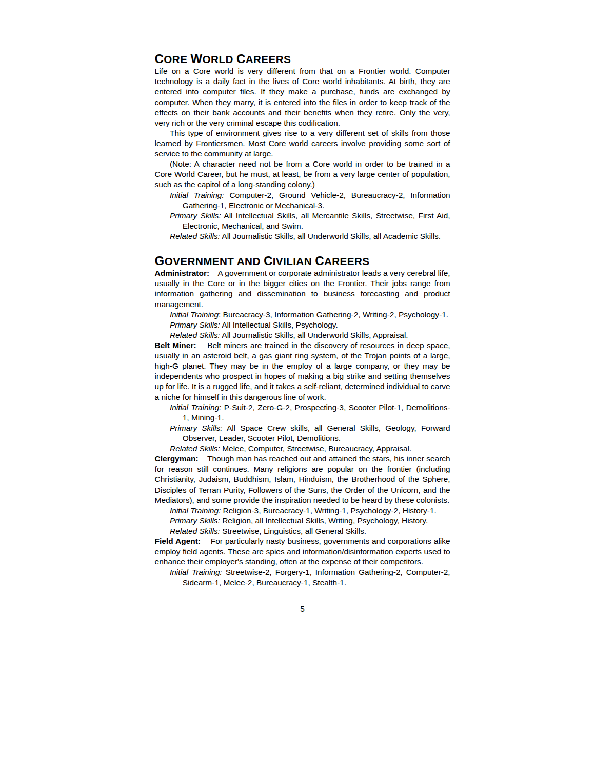CORE WORLD CAREERS
Life on a Core world is very different from that on a Frontier world. Computer technology is a daily fact in the lives of Core world inhabitants. At birth, they are entered into computer files. If they make a purchase, funds are exchanged by computer. When they marry, it is entered into the files in order to keep track of the effects on their bank accounts and their benefits when they retire. Only the very, very rich or the very criminal escape this codification.
This type of environment gives rise to a very different set of skills from those learned by Frontiersmen. Most Core world careers involve providing some sort of service to the community at large.
(Note: A character need not be from a Core world in order to be trained in a Core World Career, but he must, at least, be from a very large center of population, such as the capitol of a long-standing colony.)
Initial Training: Computer-2, Ground Vehicle-2, Bureaucracy-2, Information Gathering-1, Electronic or Mechanical-3. Primary Skills: All Intellectual Skills, all Mercantile Skills, Streetwise, First Aid, Electronic, Mechanical, and Swim. Related Skills: All Journalistic Skills, all Underworld Skills, all Academic Skills.
GOVERNMENT AND CIVILIAN CAREERS
Administrator: A government or corporate administrator leads a very cerebral life, usually in the Core or in the bigger cities on the Frontier. Their jobs range from information gathering and dissemination to business forecasting and product management.
Initial Training: Bureacracy-3, Information Gathering-2, Writing-2, Psychology-1. Primary Skills: All Intellectual Skills, Psychology. Related Skills: All Journalistic Skills, all Underworld Skills, Appraisal.
Belt Miner: Belt miners are trained in the discovery of resources in deep space, usually in an asteroid belt, a gas giant ring system, of the Trojan points of a large, high-G planet. They may be in the employ of a large company, or they may be independents who prospect in hopes of making a big strike and setting themselves up for life. It is a rugged life, and it takes a self-reliant, determined individual to carve a niche for himself in this dangerous line of work.
Initial Training: P-Suit-2, Zero-G-2, Prospecting-3, Scooter Pilot-1, Demolitions-1, Mining-1. Primary Skills: All Space Crew skills, all General Skills, Geology, Forward Observer, Leader, Scooter Pilot, Demolitions. Related Skills: Melee, Computer, Streetwise, Bureaucracy, Appraisal.
Clergyman: Though man has reached out and attained the stars, his inner search for reason still continues. Many religions are popular on the frontier (including Christianity, Judaism, Buddhism, Islam, Hinduism, the Brotherhood of the Sphere, Disciples of Terran Purity, Followers of the Suns, the Order of the Unicorn, and the Mediators), and some provide the inspiration needed to be heard by these colonists.
Initial Training: Religion-3, Bureacracy-1, Writing-1, Psychology-2, History-1. Primary Skills: Religion, all Intellectual Skills, Writing, Psychology, History. Related Skills: Streetwise, Linguistics, all General Skills.
Field Agent: For particularly nasty business, governments and corporations alike employ field agents. These are spies and information/disinformation experts used to enhance their employer's standing, often at the expense of their competitors.
Initial Training: Streetwise-2, Forgery-1, Information Gathering-2, Computer-2, Sidearm-1, Melee-2, Bureaucracy-1, Stealth-1.
5